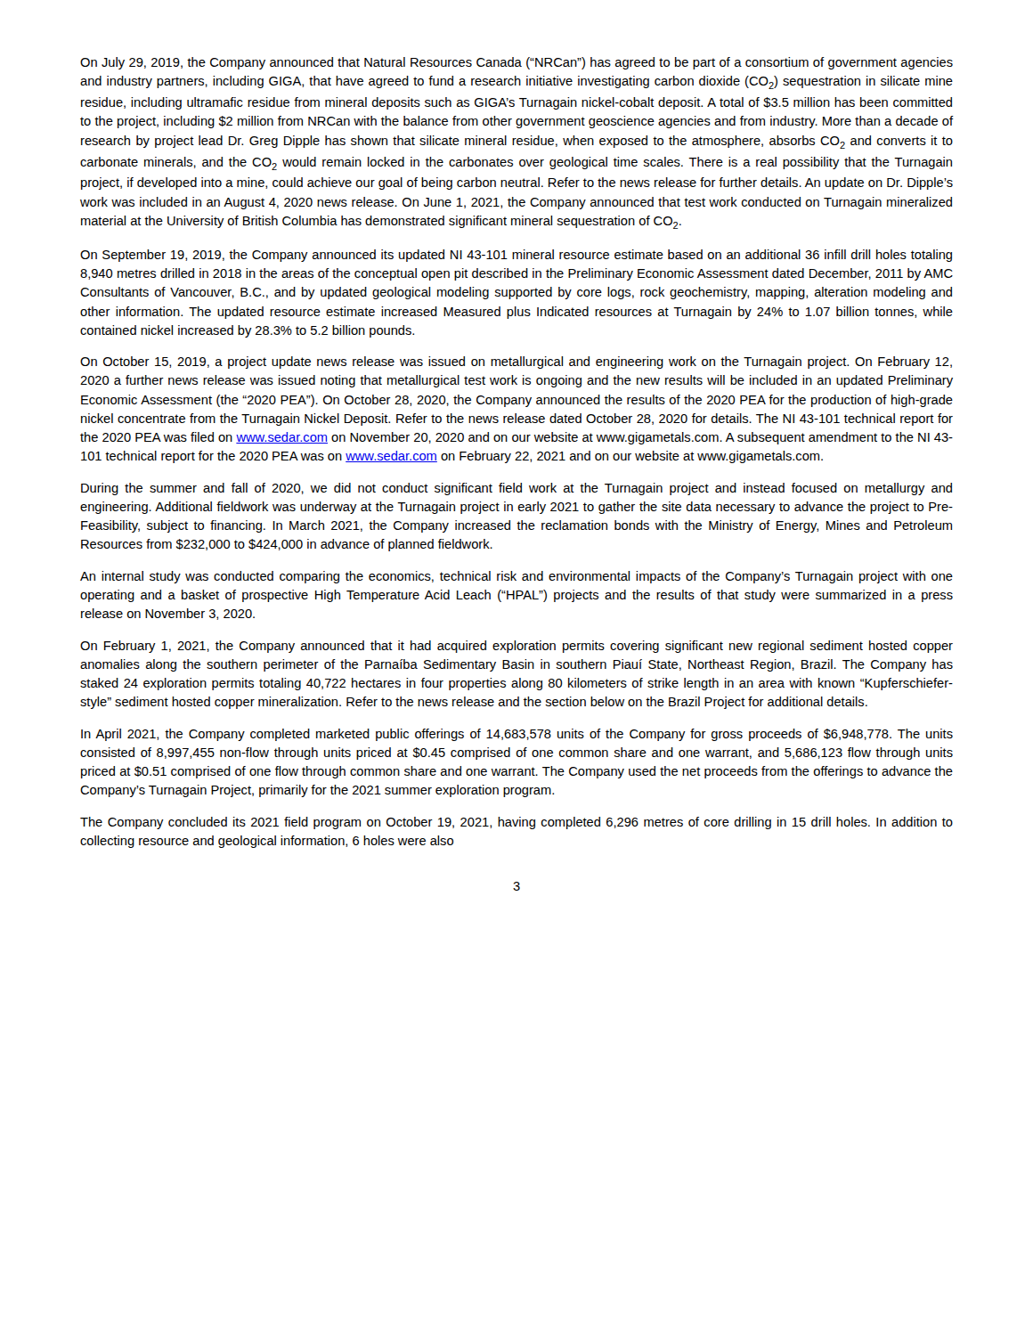On July 29, 2019, the Company announced that Natural Resources Canada (“NRCan”) has agreed to be part of a consortium of government agencies and industry partners, including GIGA, that have agreed to fund a research initiative investigating carbon dioxide (CO2) sequestration in silicate mine residue, including ultramafic residue from mineral deposits such as GIGA’s Turnagain nickel-cobalt deposit. A total of $3.5 million has been committed to the project, including $2 million from NRCan with the balance from other government geoscience agencies and from industry. More than a decade of research by project lead Dr. Greg Dipple has shown that silicate mineral residue, when exposed to the atmosphere, absorbs CO2 and converts it to carbonate minerals, and the CO2 would remain locked in the carbonates over geological time scales. There is a real possibility that the Turnagain project, if developed into a mine, could achieve our goal of being carbon neutral. Refer to the news release for further details. An update on Dr. Dipple’s work was included in an August 4, 2020 news release. On June 1, 2021, the Company announced that test work conducted on Turnagain mineralized material at the University of British Columbia has demonstrated significant mineral sequestration of CO2.
On September 19, 2019, the Company announced its updated NI 43-101 mineral resource estimate based on an additional 36 infill drill holes totaling 8,940 metres drilled in 2018 in the areas of the conceptual open pit described in the Preliminary Economic Assessment dated December, 2011 by AMC Consultants of Vancouver, B.C., and by updated geological modeling supported by core logs, rock geochemistry, mapping, alteration modeling and other information. The updated resource estimate increased Measured plus Indicated resources at Turnagain by 24% to 1.07 billion tonnes, while contained nickel increased by 28.3% to 5.2 billion pounds.
On October 15, 2019, a project update news release was issued on metallurgical and engineering work on the Turnagain project. On February 12, 2020 a further news release was issued noting that metallurgical test work is ongoing and the new results will be included in an updated Preliminary Economic Assessment (the “2020 PEA”). On October 28, 2020, the Company announced the results of the 2020 PEA for the production of high-grade nickel concentrate from the Turnagain Nickel Deposit. Refer to the news release dated October 28, 2020 for details. The NI 43-101 technical report for the 2020 PEA was filed on www.sedar.com on November 20, 2020 and on our website at www.gigametals.com. A subsequent amendment to the NI 43-101 technical report for the 2020 PEA was on www.sedar.com on February 22, 2021 and on our website at www.gigametals.com.
During the summer and fall of 2020, we did not conduct significant field work at the Turnagain project and instead focused on metallurgy and engineering. Additional fieldwork was underway at the Turnagain project in early 2021 to gather the site data necessary to advance the project to Pre-Feasibility, subject to financing. In March 2021, the Company increased the reclamation bonds with the Ministry of Energy, Mines and Petroleum Resources from $232,000 to $424,000 in advance of planned fieldwork.
An internal study was conducted comparing the economics, technical risk and environmental impacts of the Company’s Turnagain project with one operating and a basket of prospective High Temperature Acid Leach (“HPAL”) projects and the results of that study were summarized in a press release on November 3, 2020.
On February 1, 2021, the Company announced that it had acquired exploration permits covering significant new regional sediment hosted copper anomalies along the southern perimeter of the Parnaíba Sedimentary Basin in southern Piauí State, Northeast Region, Brazil. The Company has staked 24 exploration permits totaling 40,722 hectares in four properties along 80 kilometers of strike length in an area with known “Kupferschiefer-style” sediment hosted copper mineralization. Refer to the news release and the section below on the Brazil Project for additional details.
In April 2021, the Company completed marketed public offerings of 14,683,578 units of the Company for gross proceeds of $6,948,778. The units consisted of 8,997,455 non-flow through units priced at $0.45 comprised of one common share and one warrant, and 5,686,123 flow through units priced at $0.51 comprised of one flow through common share and one warrant. The Company used the net proceeds from the offerings to advance the Company’s Turnagain Project, primarily for the 2021 summer exploration program.
The Company concluded its 2021 field program on October 19, 2021, having completed 6,296 metres of core drilling in 15 drill holes. In addition to collecting resource and geological information, 6 holes were also
3